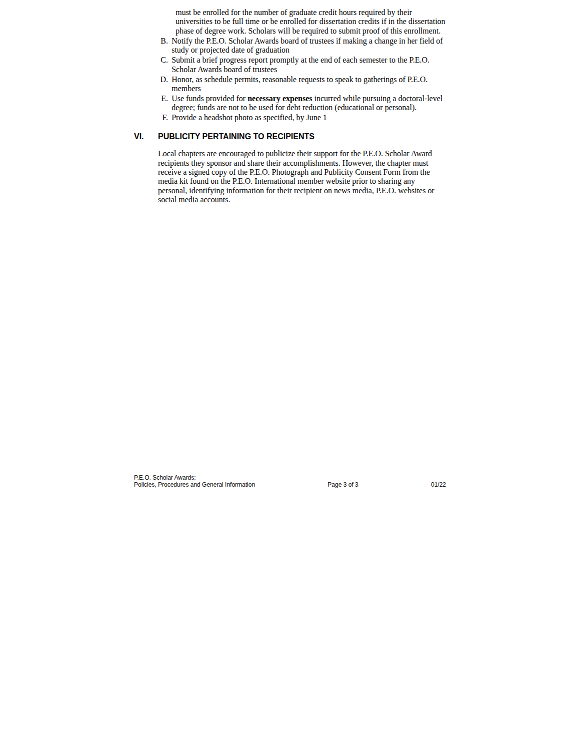must be enrolled for the number of graduate credit hours required by their universities to be full time or be enrolled for dissertation credits if in the dissertation phase of degree work. Scholars will be required to submit proof of this enrollment.
Notify the P.E.O. Scholar Awards board of trustees if making a change in her field of study or projected date of graduation
Submit a brief progress report promptly at the end of each semester to the P.E.O. Scholar Awards board of trustees
Honor, as schedule permits, reasonable requests to speak to gatherings of P.E.O. members
Use funds provided for necessary expenses incurred while pursuing a doctoral-level degree; funds are not to be used for debt reduction (educational or personal).
Provide a headshot photo as specified, by June 1
VI. PUBLICITY PERTAINING TO RECIPIENTS
Local chapters are encouraged to publicize their support for the P.E.O. Scholar Award recipients they sponsor and share their accomplishments. However, the chapter must receive a signed copy of the P.E.O. Photograph and Publicity Consent Form from the media kit found on the P.E.O. International member website prior to sharing any personal, identifying information for their recipient on news media, P.E.O. websites or social media accounts.
P.E.O. Scholar Awards:
Policies, Procedures and General Information
Page 3 of 3
01/22